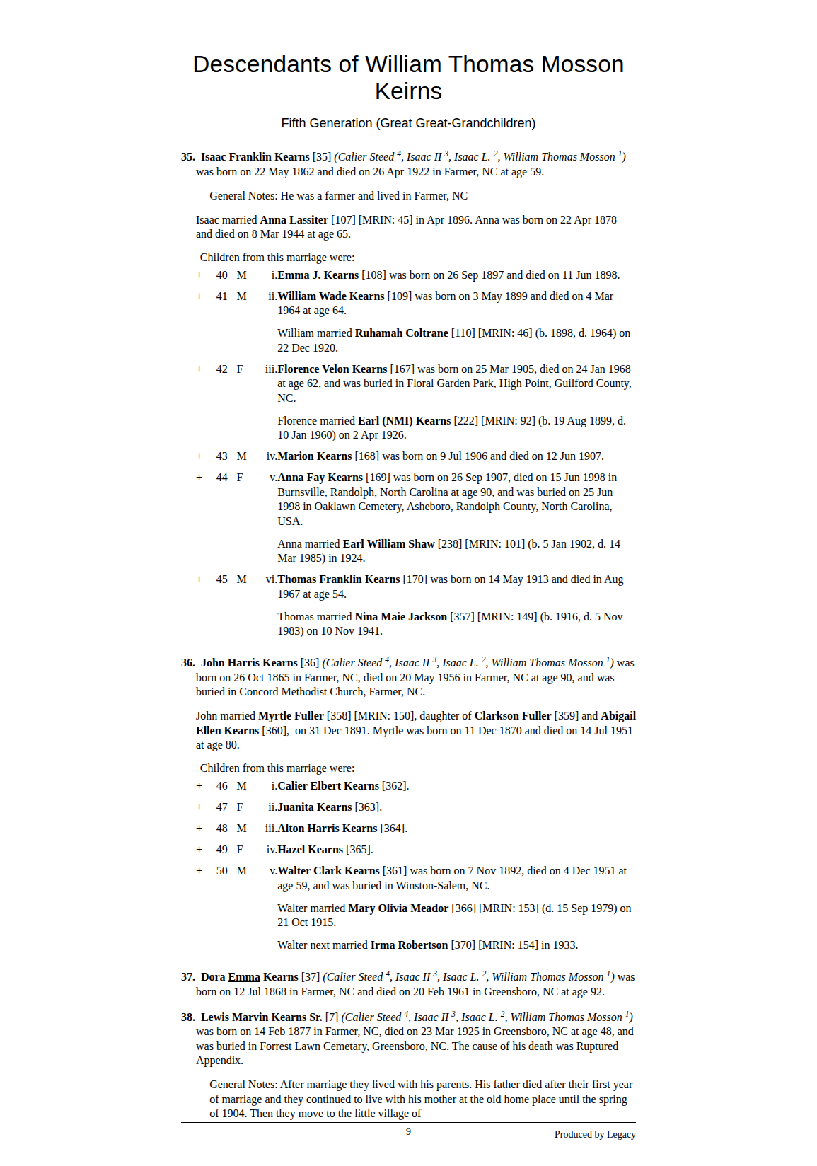Descendants of William Thomas Mosson Keirns
Fifth Generation (Great Great-Grandchildren)
35. Isaac Franklin Kearns [35] (Calier Steed 4, Isaac II 3, Isaac L. 2, William Thomas Mosson 1) was born on 22 May 1862 and died on 26 Apr 1922 in Farmer, NC at age 59.
General Notes: He was a farmer and lived in Farmer, NC
Isaac married Anna Lassiter [107] [MRIN: 45] in Apr 1896. Anna was born on 22 Apr 1878 and died on 8 Mar 1944 at age 65.
Children from this marriage were:
| + | 40 | M | i. | Emma J. Kearns [108] was born on 26 Sep 1897 and died on 11 Jun 1898. |
| + | 41 | M | ii. | William Wade Kearns [109] was born on 3 May 1899 and died on 4 Mar 1964 at age 64. William married Ruhamah Coltrane [110] [MRIN: 46] (b. 1898, d. 1964) on 22 Dec 1920. |
| + | 42 | F | iii. | Florence Velon Kearns [167] was born on 25 Mar 1905, died on 24 Jan 1968 at age 62, and was buried in Floral Garden Park, High Point, Guilford County, NC. Florence married Earl (NMI) Kearns [222] [MRIN: 92] (b. 19 Aug 1899, d. 10 Jan 1960) on 2 Apr 1926. |
| + | 43 | M | iv. | Marion Kearns [168] was born on 9 Jul 1906 and died on 12 Jun 1907. |
| + | 44 | F | v. | Anna Fay Kearns [169] was born on 26 Sep 1907, died on 15 Jun 1998 in Burnsville, Randolph, North Carolina at age 90, and was buried on 25 Jun 1998 in Oaklawn Cemetery, Asheboro, Randolph County, North Carolina, USA. Anna married Earl William Shaw [238] [MRIN: 101] (b. 5 Jan 1902, d. 14 Mar 1985) in 1924. |
| + | 45 | M | vi. | Thomas Franklin Kearns [170] was born on 14 May 1913 and died in Aug 1967 at age 54. Thomas married Nina Maie Jackson [357] [MRIN: 149] (b. 1916, d. 5 Nov 1983) on 10 Nov 1941. |
36. John Harris Kearns [36] (Calier Steed 4, Isaac II 3, Isaac L. 2, William Thomas Mosson 1) was born on 26 Oct 1865 in Farmer, NC, died on 20 May 1956 in Farmer, NC at age 90, and was buried in Concord Methodist Church, Farmer, NC.
John married Myrtle Fuller [358] [MRIN: 150], daughter of Clarkson Fuller [359] and Abigail Ellen Kearns [360], on 31 Dec 1891. Myrtle was born on 11 Dec 1870 and died on 14 Jul 1951 at age 80.
Children from this marriage were:
| + | 46 | M | i. | Calier Elbert Kearns [362]. |
| + | 47 | F | ii. | Juanita Kearns [363]. |
| + | 48 | M | iii. | Alton Harris Kearns [364]. |
| + | 49 | F | iv. | Hazel Kearns [365]. |
| + | 50 | M | v. | Walter Clark Kearns [361] was born on 7 Nov 1892, died on 4 Dec 1951 at age 59, and was buried in Winston-Salem, NC. Walter married Mary Olivia Meador [366] [MRIN: 153] (d. 15 Sep 1979) on 21 Oct 1915. Walter next married Irma Robertson [370] [MRIN: 154] in 1933. |
37. Dora Emma Kearns [37] (Calier Steed 4, Isaac II 3, Isaac L. 2, William Thomas Mosson 1) was born on 12 Jul 1868 in Farmer, NC and died on 20 Feb 1961 in Greensboro, NC at age 92.
38. Lewis Marvin Kearns Sr. [7] (Calier Steed 4, Isaac II 3, Isaac L. 2, William Thomas Mosson 1) was born on 14 Feb 1877 in Farmer, NC, died on 23 Mar 1925 in Greensboro, NC at age 48, and was buried in Forrest Lawn Cemetary, Greensboro, NC. The cause of his death was Ruptured Appendix.
General Notes: After marriage they lived with his parents. His father died after their first year of marriage and they continued to live with his mother at the old home place until the spring of 1904. Then they move to the little village of
9
Produced by Legacy